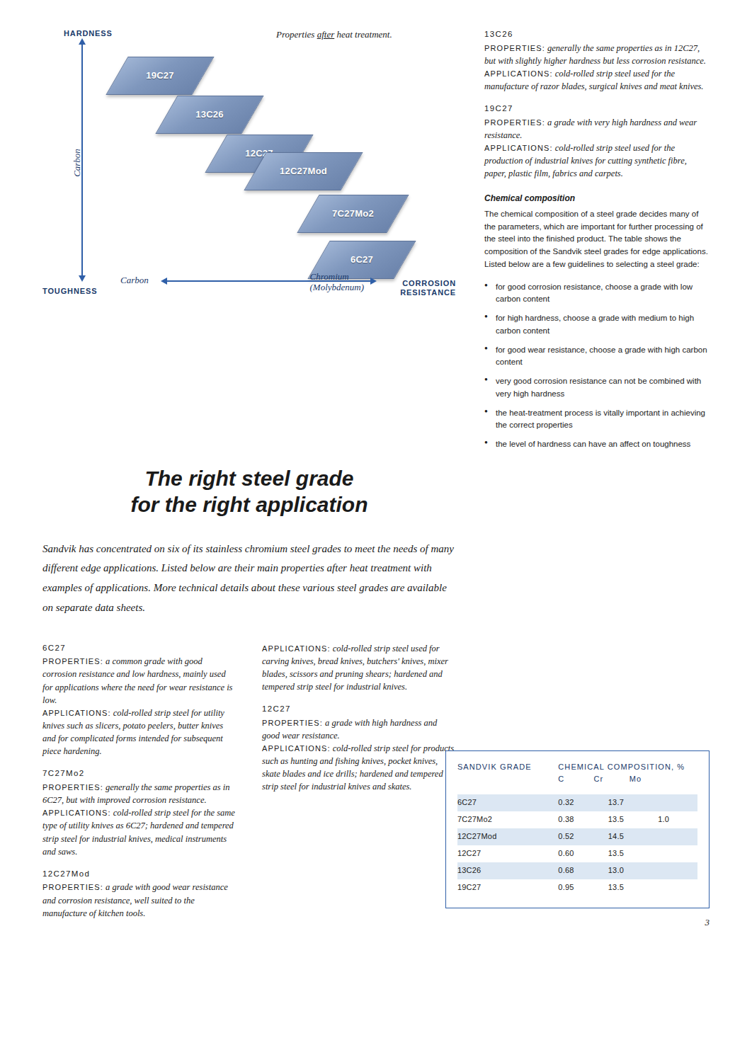HARDNESS
Properties after heat treatment.
Carbon
19C27
13C26
12C27
12C27Mod
7C27Mo2
6C27
Carbon
Chromium
(Molybdenum)
TOUGHNESS
CORROSION
RESISTANCE
13C26
PROPERTIES: generally the same properties as in 12C27, but with slightly higher hardness but less corrosion resistance.
APPLICATIONS: cold-rolled strip steel used for the manufacture of razor blades, surgical knives and meat knives.
19C27
PROPERTIES: a grade with very high hardness and wear resistance.
APPLICATIONS: cold-rolled strip steel used for the production of industrial knives for cutting synthetic fibre, paper, plastic film, fabrics and carpets.
Chemical composition
The chemical composition of a steel grade decides many of the parameters, which are important for further processing of the steel into the finished product. The table shows the composition of the Sandvik steel grades for edge applications. Listed below are a few guidelines to selecting a steel grade:
for good corrosion resistance, choose a grade with low carbon content
for high hardness, choose a grade with medium to high carbon content
for good wear resistance, choose a grade with high carbon content
very good corrosion resistance can not be combined with very high hardness
the heat-treatment process is vitally important in achieving the correct properties
the level of hardness can have an affect on toughness
The right steel grade
for the right application
Sandvik has concentrated on six of its stainless chromium steel grades to meet the needs of many different edge applications. Listed below are their main properties after heat treatment with examples of applications. More technical details about these various steel grades are available on separate data sheets.
6C27
PROPERTIES: a common grade with good corrosion resistance and low hardness, mainly used for applications where the need for wear resistance is low.
APPLICATIONS: cold-rolled strip steel for utility knives such as slicers, potato peelers, butter knives and for complicated forms intended for subsequent piece hardening.
7C27Mo2
PROPERTIES: generally the same properties as in 6C27, but with improved corrosion resistance.
APPLICATIONS: cold-rolled strip steel for the same type of utility knives as 6C27; hardened and tempered strip steel for industrial knives, medical instruments and saws.
12C27Mod
PROPERTIES: a grade with good wear resistance and corrosion resistance, well suited to the manufacture of kitchen tools.
APPLICATIONS: cold-rolled strip steel used for carving knives, bread knives, butchers' knives, mixer blades, scissors and pruning shears; hardened and tempered strip steel for industrial knives.
12C27
PROPERTIES: a grade with high hardness and good wear resistance.
APPLICATIONS: cold-rolled strip steel for products such as hunting and fishing knives, pocket knives, skate blades and ice drills; hardened and tempered strip steel for industrial knives and skates.
| SANDVIK GRADE | CHEMICAL COMPOSITION, % C Cr Mo |
| --- | --- |
| 6C27 | 0.32 | 13.7 | |
| 7C27Mo2 | 0.38 | 13.5 | 1.0 |
| 12C27Mod | 0.52 | 14.5 | |
| 12C27 | 0.60 | 13.5 | |
| 13C26 | 0.68 | 13.0 | |
| 19C27 | 0.95 | 13.5 | |
3